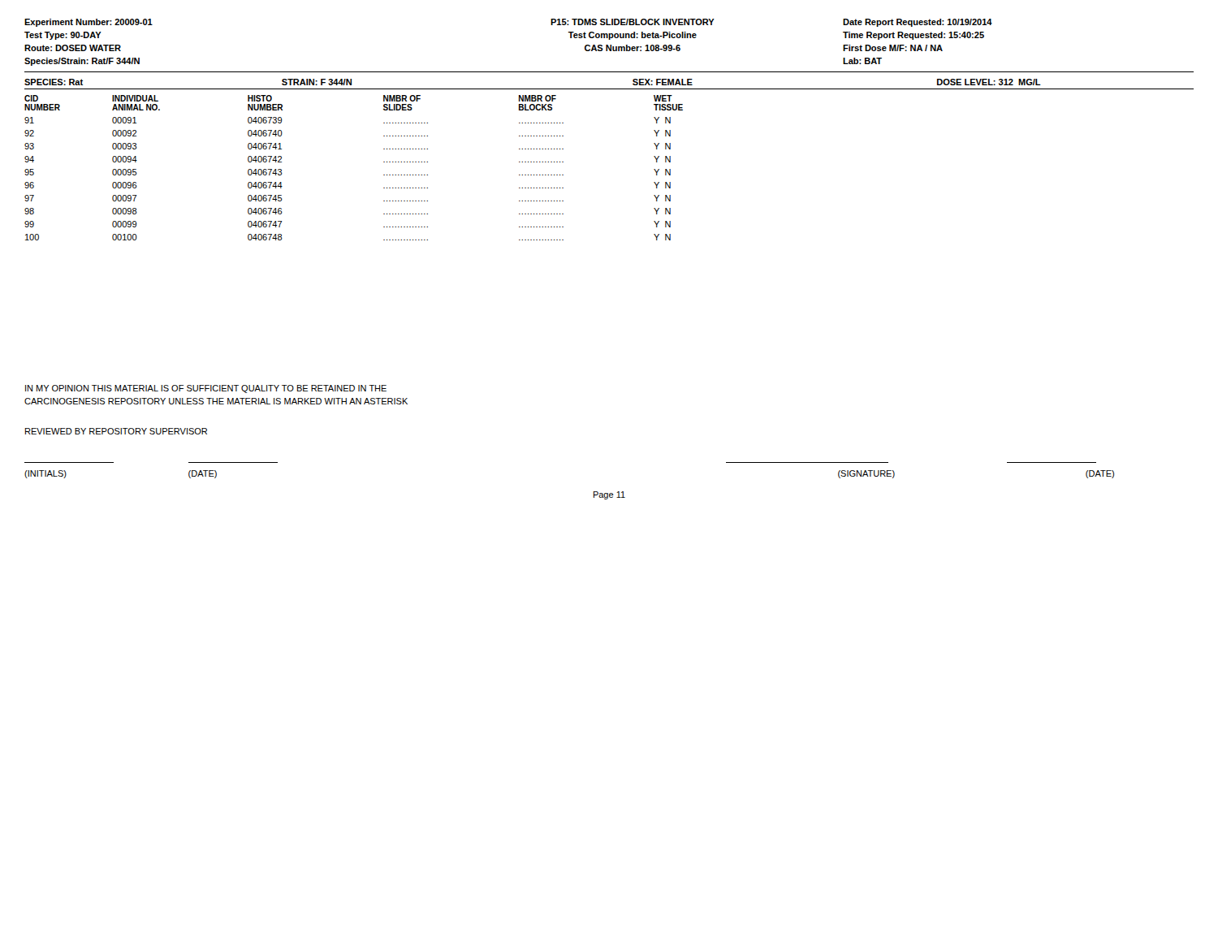| Experiment Number: 20009-01 Test Type: 90-DAY Route: DOSED WATER Species/Strain: Rat/F 344/N | P15: TDMS SLIDE/BLOCK INVENTORY Test Compound: beta-Picoline CAS Number: 108-99-6 | Date Report Requested: 10/19/2014 Time Report Requested: 15:40:25 First Dose M/F: NA / NA Lab: BAT |
| SPECIES: Rat | STRAIN: F 344/N | SEX: FEMALE | DOSE LEVEL: 312 MG/L |
| CID NUMBER | INDIVIDUAL ANIMAL NO. | HISTO NUMBER | NMBR OF SLIDES | NMBR OF BLOCKS | WET TISSUE |
| --- | --- | --- | --- | --- | --- |
| 91 | 00091 | 0406739 | ................ | ................ | Y N |
| 92 | 00092 | 0406740 | ................ | ................ | Y N |
| 93 | 00093 | 0406741 | ................ | ................ | Y N |
| 94 | 00094 | 0406742 | ................ | ................ | Y N |
| 95 | 00095 | 0406743 | ................ | ................ | Y N |
| 96 | 00096 | 0406744 | ................ | ................ | Y N |
| 97 | 00097 | 0406745 | ................ | ................ | Y N |
| 98 | 00098 | 0406746 | ................ | ................ | Y N |
| 99 | 00099 | 0406747 | ................ | ................ | Y N |
| 100 | 00100 | 0406748 | ................ | ................ | Y N |
IN MY OPINION THIS MATERIAL IS OF SUFFICIENT QUALITY TO BE RETAINED IN THE
CARCINOGENESIS REPOSITORY UNLESS THE MATERIAL IS MARKED WITH AN ASTERISK
REVIEWED BY REPOSITORY SUPERVISOR
| (INITIALS) | (DATE) | | (SIGNATURE) | (DATE) |
Page 11